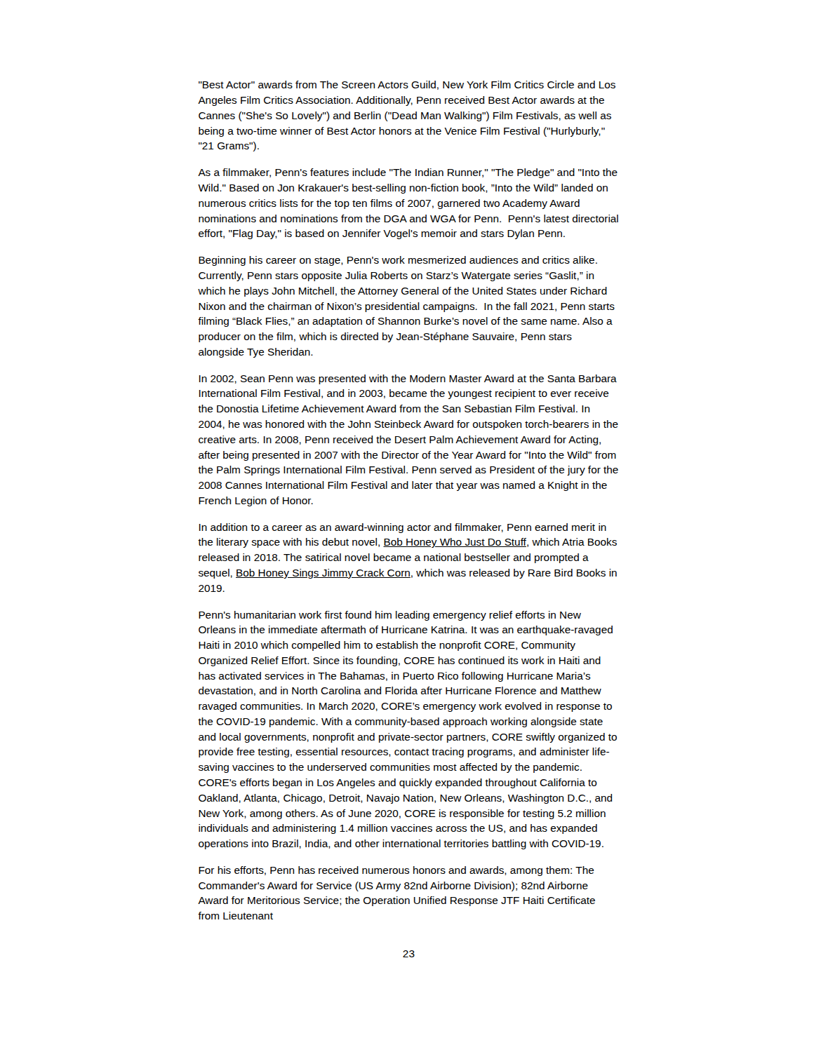"Best Actor" awards from The Screen Actors Guild, New York Film Critics Circle and Los Angeles Film Critics Association. Additionally, Penn received Best Actor awards at the Cannes ("She's So Lovely") and Berlin ("Dead Man Walking") Film Festivals, as well as being a two-time winner of Best Actor honors at the Venice Film Festival ("Hurlyburly," "21 Grams").
As a filmmaker, Penn's features include "The Indian Runner," "The Pledge" and "Into the Wild." Based on Jon Krakauer's best-selling non-fiction book, ”Into the Wild” landed on numerous critics lists for the top ten films of 2007, garnered two Academy Award nominations and nominations from the DGA and WGA for Penn. Penn's latest directorial effort, "Flag Day," is based on Jennifer Vogel's memoir and stars Dylan Penn.
Beginning his career on stage, Penn's work mesmerized audiences and critics alike. Currently, Penn stars opposite Julia Roberts on Starz’s Watergate series “Gaslit,” in which he plays John Mitchell, the Attorney General of the United States under Richard Nixon and the chairman of Nixon’s presidential campaigns. In the fall 2021, Penn starts filming “Black Flies,” an adaptation of Shannon Burke’s novel of the same name. Also a producer on the film, which is directed by Jean-Stéphane Sauvaire, Penn stars alongside Tye Sheridan.
In 2002, Sean Penn was presented with the Modern Master Award at the Santa Barbara International Film Festival, and in 2003, became the youngest recipient to ever receive the Donostia Lifetime Achievement Award from the San Sebastian Film Festival. In 2004, he was honored with the John Steinbeck Award for outspoken torch-bearers in the creative arts. In 2008, Penn received the Desert Palm Achievement Award for Acting, after being presented in 2007 with the Director of the Year Award for "Into the Wild" from the Palm Springs International Film Festival. Penn served as President of the jury for the 2008 Cannes International Film Festival and later that year was named a Knight in the French Legion of Honor.
In addition to a career as an award-winning actor and filmmaker, Penn earned merit in the literary space with his debut novel, Bob Honey Who Just Do Stuff, which Atria Books released in 2018. The satirical novel became a national bestseller and prompted a sequel, Bob Honey Sings Jimmy Crack Corn, which was released by Rare Bird Books in 2019.
Penn's humanitarian work first found him leading emergency relief efforts in New Orleans in the immediate aftermath of Hurricane Katrina. It was an earthquake-ravaged Haiti in 2010 which compelled him to establish the nonprofit CORE, Community Organized Relief Effort. Since its founding, CORE has continued its work in Haiti and has activated services in The Bahamas, in Puerto Rico following Hurricane Maria’s devastation, and in North Carolina and Florida after Hurricane Florence and Matthew ravaged communities. In March 2020, CORE’s emergency work evolved in response to the COVID-19 pandemic. With a community-based approach working alongside state and local governments, nonprofit and private-sector partners, CORE swiftly organized to provide free testing, essential resources, contact tracing programs, and administer life-saving vaccines to the underserved communities most affected by the pandemic. CORE's efforts began in Los Angeles and quickly expanded throughout California to Oakland, Atlanta, Chicago, Detroit, Navajo Nation, New Orleans, Washington D.C., and New York, among others. As of June 2020, CORE is responsible for testing 5.2 million individuals and administering 1.4 million vaccines across the US, and has expanded operations into Brazil, India, and other international territories battling with COVID-19.
For his efforts, Penn has received numerous honors and awards, among them: The Commander's Award for Service (US Army 82nd Airborne Division); 82nd Airborne Award for Meritorious Service; the Operation Unified Response JTF Haiti Certificate from Lieutenant
23